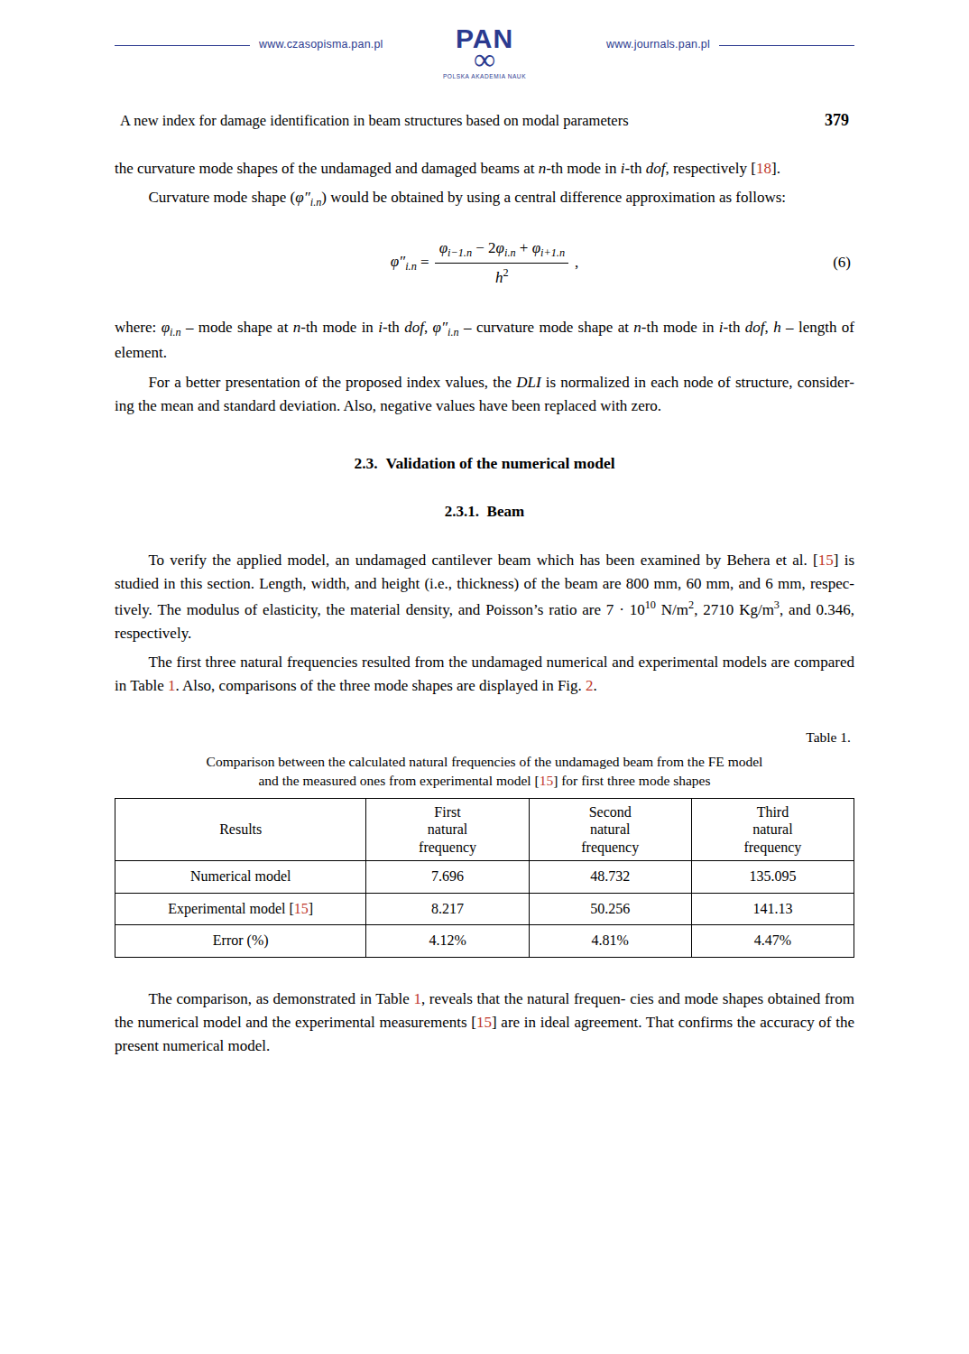www.czasopisma.pan.pl
PAN
∞
POLSKA AKADEMIA NAUK
www.journals.pan.pl
A new index for damage identification in beam structures based on modal parameters
379
the curvature mode shapes of the undamaged and damaged beams at n-th mode in i-th dof, respectively [18].
Curvature mode shape (φ″i.n) would be obtained by using a central difference approximation as follows:
φ″i.n = φi−1.n − 2φi.n + φi+1.n h2 , (6)
where: φi.n – mode shape at n-th mode in i-th dof, φ″i.n – curvature mode shape at n-th mode in i-th dof, h – length of element.
For a better presentation of the proposed index values, the DLI is normalized in each node of structure, considering the mean and standard deviation. Also, negative values have been replaced with zero.
2.3. Validation of the numerical model
2.3.1. Beam
To verify the applied model, an undamaged cantilever beam which has been examined by Behera et al. [15] is studied in this section. Length, width, and height (i.e., thickness) of the beam are 800 mm, 60 mm, and 6 mm, respectively. The modulus of elasticity, the material density, and Poisson’s ratio are 7 · 1010 N/m2, 2710 Kg/m3, and 0.346, respectively.
The first three natural frequencies resulted from the undamaged numerical and experimental models are compared in Table 1. Also, comparisons of the three mode shapes are displayed in Fig. 2.
Table 1.
Comparison between the calculated natural frequencies of the undamaged beam from the FE model
and the measured ones from experimental model [15] for first three mode shapes
| Results | First natural frequency | Second natural frequency | Third natural frequency |
| --- | --- | --- | --- |
| Numerical model | 7.696 | 48.732 | 135.095 |
| Experimental model [ 15 ] | 8.217 | 50.256 | 141.13 |
| Error (%) | 4.12% | 4.81% | 4.47% |
The comparison, as demonstrated in Table 1, reveals that the natural frequen‑ cies and mode shapes obtained from the numerical model and the experimental measurements [15] are in ideal agreement. That confirms the accuracy of the present numerical model.